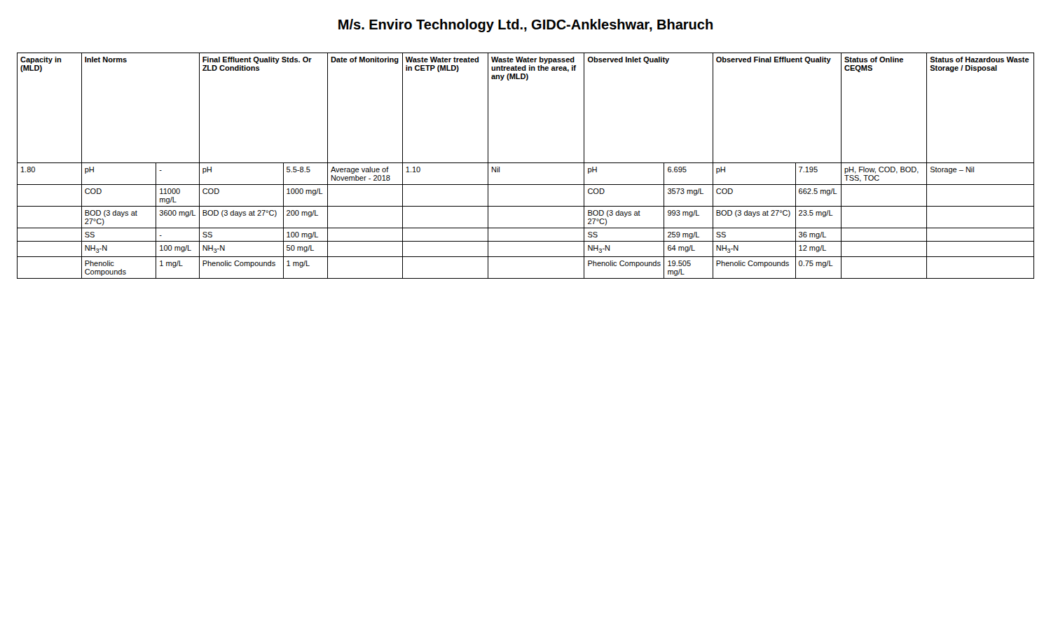M/s. Enviro Technology Ltd., GIDC-Ankleshwar, Bharuch
| Capacity in (MLD) | Inlet Norms | Final Effluent Quality Stds. Or ZLD Conditions | Date of Monitoring | Waste Water treated in CETP (MLD) | Waste Water bypassed untreated in the area, if any (MLD) | Observed Inlet Quality | Observed Final Effluent Quality | Status of Online CEQMS | Status of Hazardous Waste Storage / Disposal |
| --- | --- | --- | --- | --- | --- | --- | --- | --- | --- |
| 1.80 | pH | - | pH | 5.5-8.5 | Average value of November - 2018 | 1.10 | Nil | pH | 6.695 | pH | 7.195 | pH, Flow, COD, BOD, TSS, TOC | Storage – Nil |
| | COD | 11000 mg/L | COD | 1000 mg/L | | | | COD | 3573 mg/L | COD | 662.5 mg/L | | |
| | BOD (3 days at 27°C) | 3600 mg/L | BOD (3 days at 27°C) | 200 mg/L | | | | BOD (3 days at 27°C) | 993 mg/L | BOD (3 days at 27°C) | 23.5 mg/L | | |
| | SS | - | SS | 100 mg/L | | | | SS | 259 mg/L | SS | 36 mg/L | | |
| | NH 3 -N | 100 mg/L | NH 3 -N | 50 mg/L | | | | NH 3 -N | 64 mg/L | NH 3 -N | 12 mg/L | | |
| | Phenolic Compounds | 1 mg/L | Phenolic Compounds | 1 mg/L | | | | Phenolic Compounds | 19.505 mg/L | Phenolic Compounds | 0.75 mg/L | | |